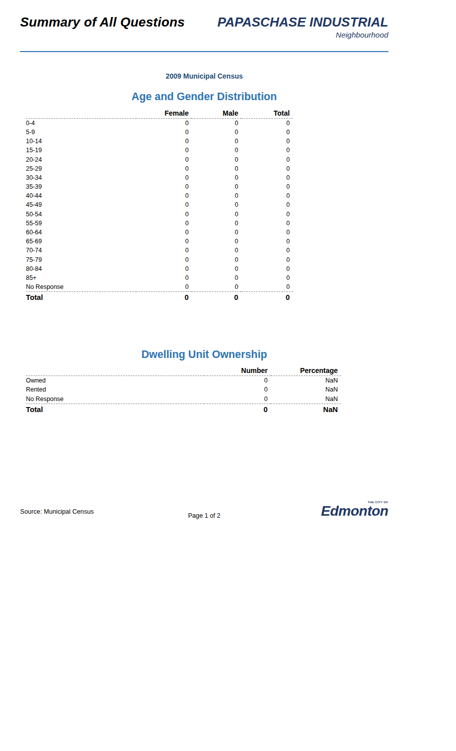Summary of All Questions
PAPASCHASE INDUSTRIAL
Neighbourhood
2009 Municipal Census
Age and Gender Distribution
| | Female | Male | Total |
| --- | --- | --- | --- |
| 0-4 | 0 | 0 | 0 |
| 5-9 | 0 | 0 | 0 |
| 10-14 | 0 | 0 | 0 |
| 15-19 | 0 | 0 | 0 |
| 20-24 | 0 | 0 | 0 |
| 25-29 | 0 | 0 | 0 |
| 30-34 | 0 | 0 | 0 |
| 35-39 | 0 | 0 | 0 |
| 40-44 | 0 | 0 | 0 |
| 45-49 | 0 | 0 | 0 |
| 50-54 | 0 | 0 | 0 |
| 55-59 | 0 | 0 | 0 |
| 60-64 | 0 | 0 | 0 |
| 65-69 | 0 | 0 | 0 |
| 70-74 | 0 | 0 | 0 |
| 75-79 | 0 | 0 | 0 |
| 80-84 | 0 | 0 | 0 |
| 85+ | 0 | 0 | 0 |
| No Response | 0 | 0 | 0 |
| Total | 0 | 0 | 0 |
Dwelling Unit Ownership
| | Number | Percentage |
| --- | --- | --- |
| Owned | 0 | NaN |
| Rented | 0 | NaN |
| No Response | 0 | NaN |
| Total | 0 | NaN |
Source: Municipal Census
Page 1 of 2
THE CITY OF
Edmonton